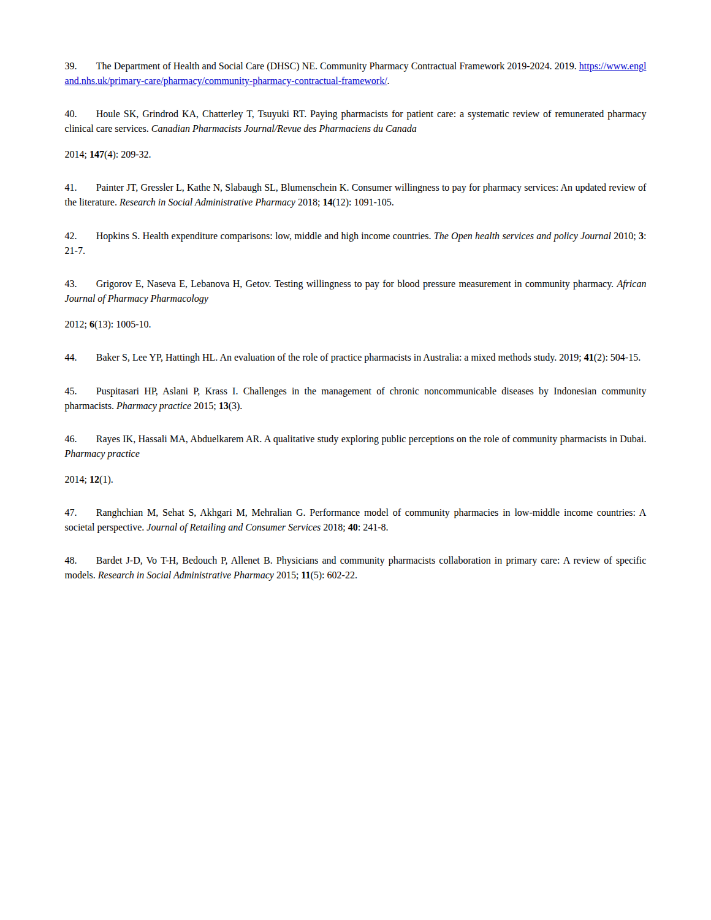39. The Department of Health and Social Care (DHSC) NE. Community Pharmacy Contractual Framework 2019-2024. 2019. https://www.england.nhs.uk/primary-care/pharmacy/community-pharmacy-contractual-framework/.
40. Houle SK, Grindrod KA, Chatterley T, Tsuyuki RT. Paying pharmacists for patient care: a systematic review of remunerated pharmacy clinical care services. Canadian Pharmacists Journal/Revue des Pharmaciens du Canada 2014; 147(4): 209-32.
41. Painter JT, Gressler L, Kathe N, Slabaugh SL, Blumenschein K. Consumer willingness to pay for pharmacy services: An updated review of the literature. Research in Social Administrative Pharmacy 2018; 14(12): 1091-105.
42. Hopkins S. Health expenditure comparisons: low, middle and high income countries. The Open health services and policy Journal 2010; 3: 21-7.
43. Grigorov E, Naseva E, Lebanova H, Getov. Testing willingness to pay for blood pressure measurement in community pharmacy. African Journal of Pharmacy Pharmacology 2012; 6(13): 1005-10.
44. Baker S, Lee YP, Hattingh HL. An evaluation of the role of practice pharmacists in Australia: a mixed methods study. 2019; 41(2): 504-15.
45. Puspitasari HP, Aslani P, Krass I. Challenges in the management of chronic noncommunicable diseases by Indonesian community pharmacists. Pharmacy practice 2015; 13(3).
46. Rayes IK, Hassali MA, Abduelkarem AR. A qualitative study exploring public perceptions on the role of community pharmacists in Dubai. Pharmacy practice 2014; 12(1).
47. Ranghchian M, Sehat S, Akhgari M, Mehralian G. Performance model of community pharmacies in low-middle income countries: A societal perspective. Journal of Retailing and Consumer Services 2018; 40: 241-8.
48. Bardet J-D, Vo T-H, Bedouch P, Allenet B. Physicians and community pharmacists collaboration in primary care: A review of specific models. Research in Social Administrative Pharmacy 2015; 11(5): 602-22.